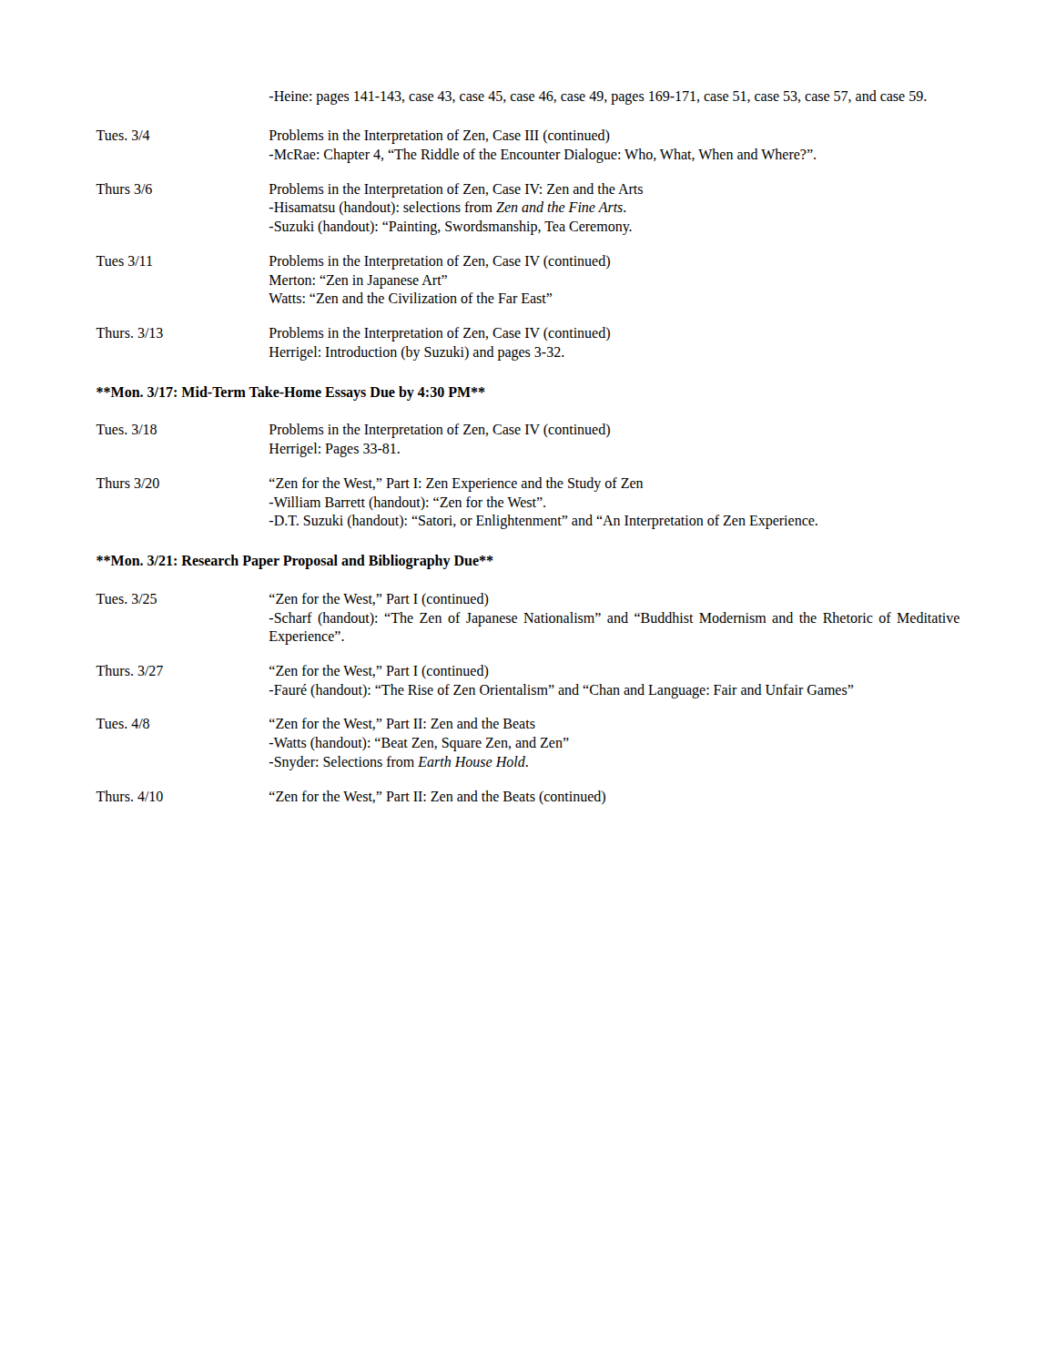| | -Heine: pages 141-143, case 43, case 45, case 46, case 49, pages 169-171, case 51, case 53, case 57, and case 59. |
| Tues. 3/4 | Problems in the Interpretation of Zen, Case III (continued) -McRae: Chapter 4, “The Riddle of the Encounter Dialogue: Who, What, When and Where?”. |
| Thurs 3/6 | Problems in the Interpretation of Zen, Case IV: Zen and the Arts -Hisamatsu (handout): selections from Zen and the Fine Arts . -Suzuki (handout): “Painting, Swordsmanship, Tea Ceremony. |
| Tues 3/11 | Problems in the Interpretation of Zen, Case IV (continued) Merton: “Zen in Japanese Art” Watts: “Zen and the Civilization of the Far East” |
| Thurs. 3/13 | Problems in the Interpretation of Zen, Case IV (continued) Herrigel: Introduction (by Suzuki) and pages 3-32. |
**Mon. 3/17: Mid-Term Take-Home Essays Due by 4:30 PM**
| Tues. 3/18 | Problems in the Interpretation of Zen, Case IV (continued) Herrigel: Pages 33-81. |
| Thurs 3/20 | “Zen for the West,” Part I: Zen Experience and the Study of Zen -William Barrett (handout): “Zen for the West”. -D.T. Suzuki (handout): “Satori, or Enlightenment” and “An Interpretation of Zen Experience. |
**Mon. 3/21: Research Paper Proposal and Bibliography Due**
| Tues. 3/25 | “Zen for the West,” Part I (continued) -Scharf (handout): “The Zen of Japanese Nationalism” and “Buddhist Modernism and the Rhetoric of Meditative Experience”. |
| Thurs. 3/27 | “Zen for the West,” Part I (continued) -Fauré (handout): “The Rise of Zen Orientalism” and “Chan and Language: Fair and Unfair Games” |
| Tues. 4/8 | “Zen for the West,” Part II: Zen and the Beats -Watts (handout): “Beat Zen, Square Zen, and Zen” -Snyder: Selections from Earth House Hold . |
| Thurs. 4/10 | “Zen for the West,” Part II: Zen and the Beats (continued) |